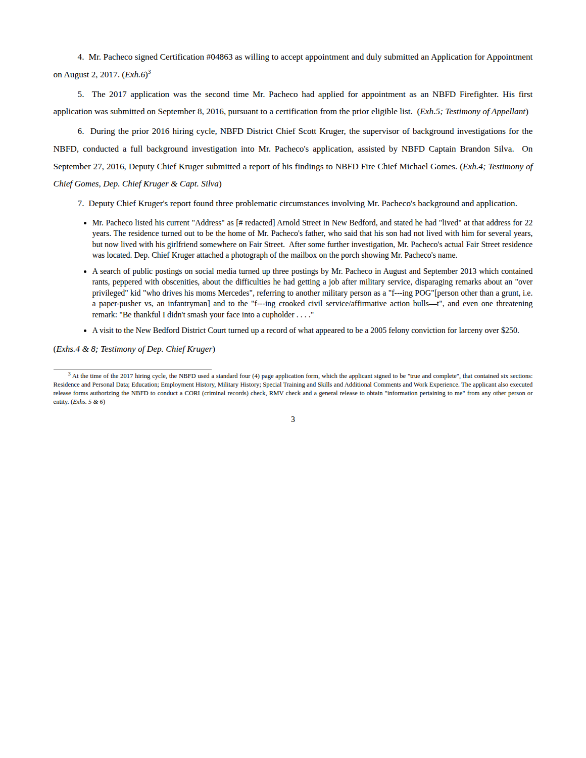4. Mr. Pacheco signed Certification #04863 as willing to accept appointment and duly submitted an Application for Appointment on August 2, 2017. (Exh.6)3
5. The 2017 application was the second time Mr. Pacheco had applied for appointment as an NBFD Firefighter. His first application was submitted on September 8, 2016, pursuant to a certification from the prior eligible list. (Exh.5; Testimony of Appellant)
6. During the prior 2016 hiring cycle, NBFD District Chief Scott Kruger, the supervisor of background investigations for the NBFD, conducted a full background investigation into Mr. Pacheco's application, assisted by NBFD Captain Brandon Silva. On September 27, 2016, Deputy Chief Kruger submitted a report of his findings to NBFD Fire Chief Michael Gomes. (Exh.4; Testimony of Chief Gomes, Dep. Chief Kruger & Capt. Silva)
7. Deputy Chief Kruger's report found three problematic circumstances involving Mr. Pacheco's background and application.
Mr. Pacheco listed his current "Address" as [# redacted] Arnold Street in New Bedford, and stated he had "lived" at that address for 22 years. The residence turned out to be the home of Mr. Pacheco's father, who said that his son had not lived with him for several years, but now lived with his girlfriend somewhere on Fair Street. After some further investigation, Mr. Pacheco's actual Fair Street residence was located. Dep. Chief Kruger attached a photograph of the mailbox on the porch showing Mr. Pacheco's name.
A search of public postings on social media turned up three postings by Mr. Pacheco in August and September 2013 which contained rants, peppered with obscenities, about the difficulties he had getting a job after military service, disparaging remarks about an "over privileged" kid "who drives his moms Mercedes", referring to another military person as a "f---ing POG"[person other than a grunt, i.e. a paper-pusher vs, an infantryman] and to the "f---ing crooked civil service/affirmative action bulls—t", and even one threatening remark: "Be thankful I didn't smash your face into a cupholder . . . ."
A visit to the New Bedford District Court turned up a record of what appeared to be a 2005 felony conviction for larceny over $250.
(Exhs.4 & 8; Testimony of Dep. Chief Kruger)
3 At the time of the 2017 hiring cycle, the NBFD used a standard four (4) page application form, which the applicant signed to be "true and complete", that contained six sections: Residence and Personal Data; Education; Employment History, Military History; Special Training and Skills and Additional Comments and Work Experience. The applicant also executed release forms authorizing the NBFD to conduct a CORI (criminal records) check, RMV check and a general release to obtain "information pertaining to me" from any other person or entity. (Exhs. 5 & 6)
3